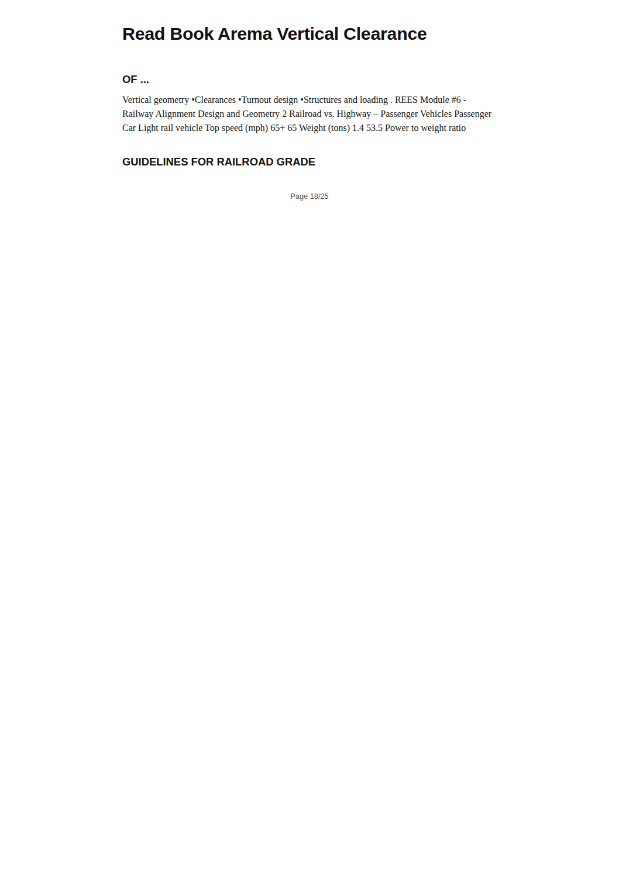Read Book Arema Vertical Clearance
OF ...
Vertical geometry •Clearances •Turnout design •Structures and loading . REES Module #6 - Railway Alignment Design and Geometry 2 Railroad vs. Highway – Passenger Vehicles Passenger Car Light rail vehicle Top speed (mph) 65+ 65 Weight (tons) 1.4 53.5 Power to weight ratio
GUIDELINES FOR RAILROAD GRADE
Page 18/25